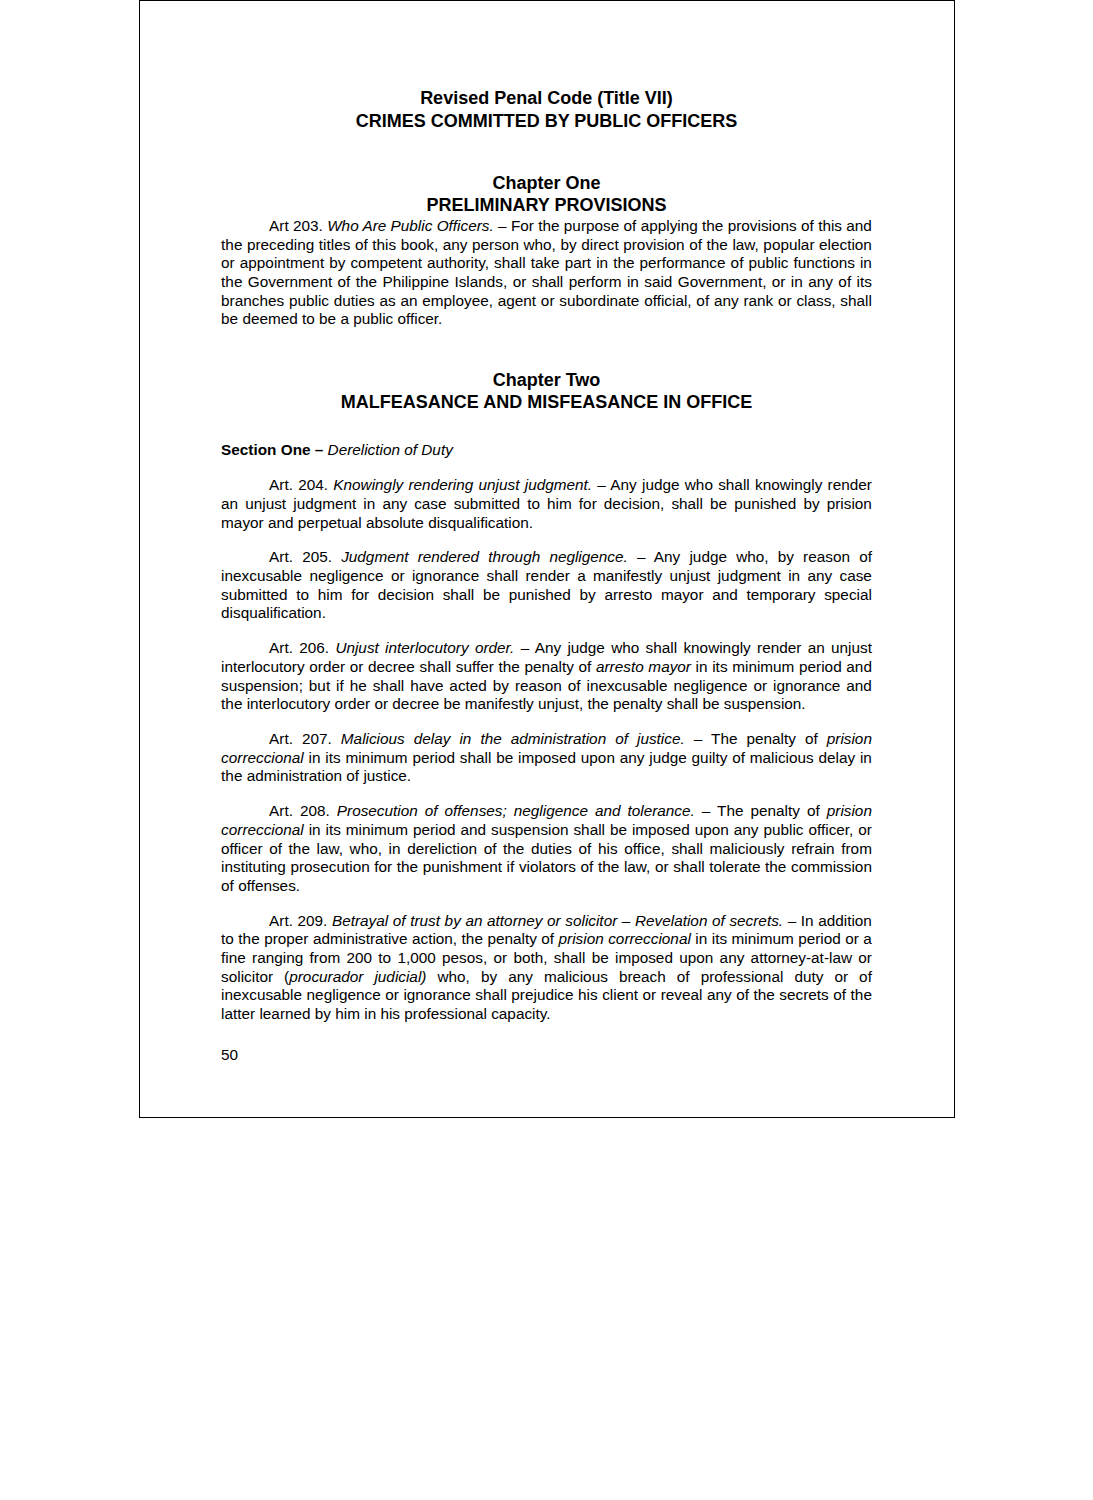Revised Penal Code (Title VII)
CRIMES COMMITTED BY PUBLIC OFFICERS
Chapter One
PRELIMINARY PROVISIONS
Art 203. Who Are Public Officers. – For the purpose of applying the provisions of this and the preceding titles of this book, any person who, by direct provision of the law, popular election or appointment by competent authority, shall take part in the performance of public functions in the Government of the Philippine Islands, or shall perform in said Government, or in any of its branches public duties as an employee, agent or subordinate official, of any rank or class, shall be deemed to be a public officer.
Chapter Two
MALFEASANCE AND MISFEASANCE IN OFFICE
Section One – Dereliction of Duty
Art. 204. Knowingly rendering unjust judgment. – Any judge who shall knowingly render an unjust judgment in any case submitted to him for decision, shall be punished by prision mayor and perpetual absolute disqualification.
Art. 205. Judgment rendered through negligence. – Any judge who, by reason of inexcusable negligence or ignorance shall render a manifestly unjust judgment in any case submitted to him for decision shall be punished by arresto mayor and temporary special disqualification.
Art. 206. Unjust interlocutory order. – Any judge who shall knowingly render an unjust interlocutory order or decree shall suffer the penalty of arresto mayor in its minimum period and suspension; but if he shall have acted by reason of inexcusable negligence or ignorance and the interlocutory order or decree be manifestly unjust, the penalty shall be suspension.
Art. 207. Malicious delay in the administration of justice. – The penalty of prision correccional in its minimum period shall be imposed upon any judge guilty of malicious delay in the administration of justice.
Art. 208. Prosecution of offenses; negligence and tolerance. – The penalty of prision correccional in its minimum period and suspension shall be imposed upon any public officer, or officer of the law, who, in dereliction of the duties of his office, shall maliciously refrain from instituting prosecution for the punishment if violators of the law, or shall tolerate the commission of offenses.
Art. 209. Betrayal of trust by an attorney or solicitor – Revelation of secrets. – In addition to the proper administrative action, the penalty of prision correccional in its minimum period or a fine ranging from 200 to 1,000 pesos, or both, shall be imposed upon any attorney-at-law or solicitor (procurador judicial) who, by any malicious breach of professional duty or of inexcusable negligence or ignorance shall prejudice his client or reveal any of the secrets of the latter learned by him in his professional capacity.
50